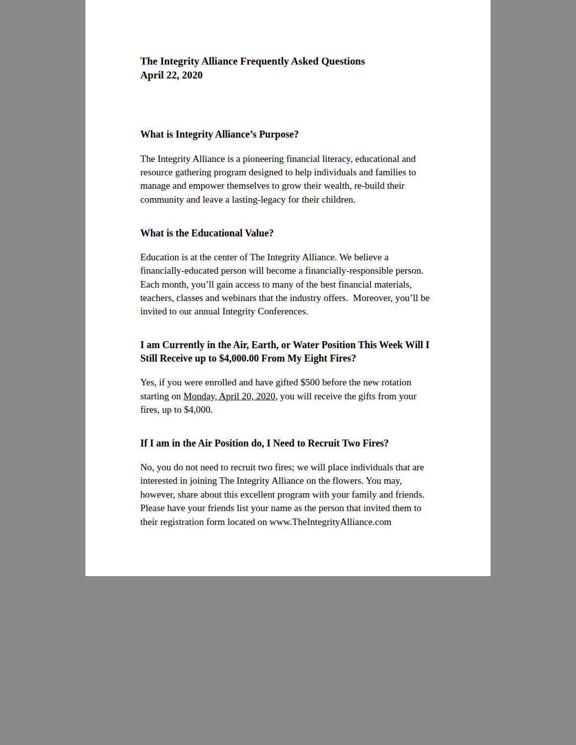The Integrity Alliance Frequently Asked QuestionsApril 22, 2020
What is Integrity Alliance’s Purpose?
The Integrity Alliance is a pioneering financial literacy, educational and resource gathering program designed to help individuals and families to manage and empower themselves to grow their wealth, re-build their community and leave a lasting-legacy for their children.
What is the Educational Value?
Education is at the center of The Integrity Alliance. We believe a financially-educated person will become a financially-responsible person. Each month, you’ll gain access to many of the best financial materials, teachers, classes and webinars that the industry offers. Moreover, you’ll be invited to our annual Integrity Conferences.
I am Currently in the Air, Earth, or Water Position This Week Will I Still Receive up to $4,000.00 From My Eight Fires?
Yes, if you were enrolled and have gifted $500 before the new rotation starting on Monday, April 20, 2020, you will receive the gifts from your fires, up to $4,000.
If I am in the Air Position do, I Need to Recruit Two Fires?
No, you do not need to recruit two fires; we will place individuals that are interested in joining The Integrity Alliance on the flowers. You may, however, share about this excellent program with your family and friends. Please have your friends list your name as the person that invited them to their registration form located on www.TheIntegrityAlliance.com